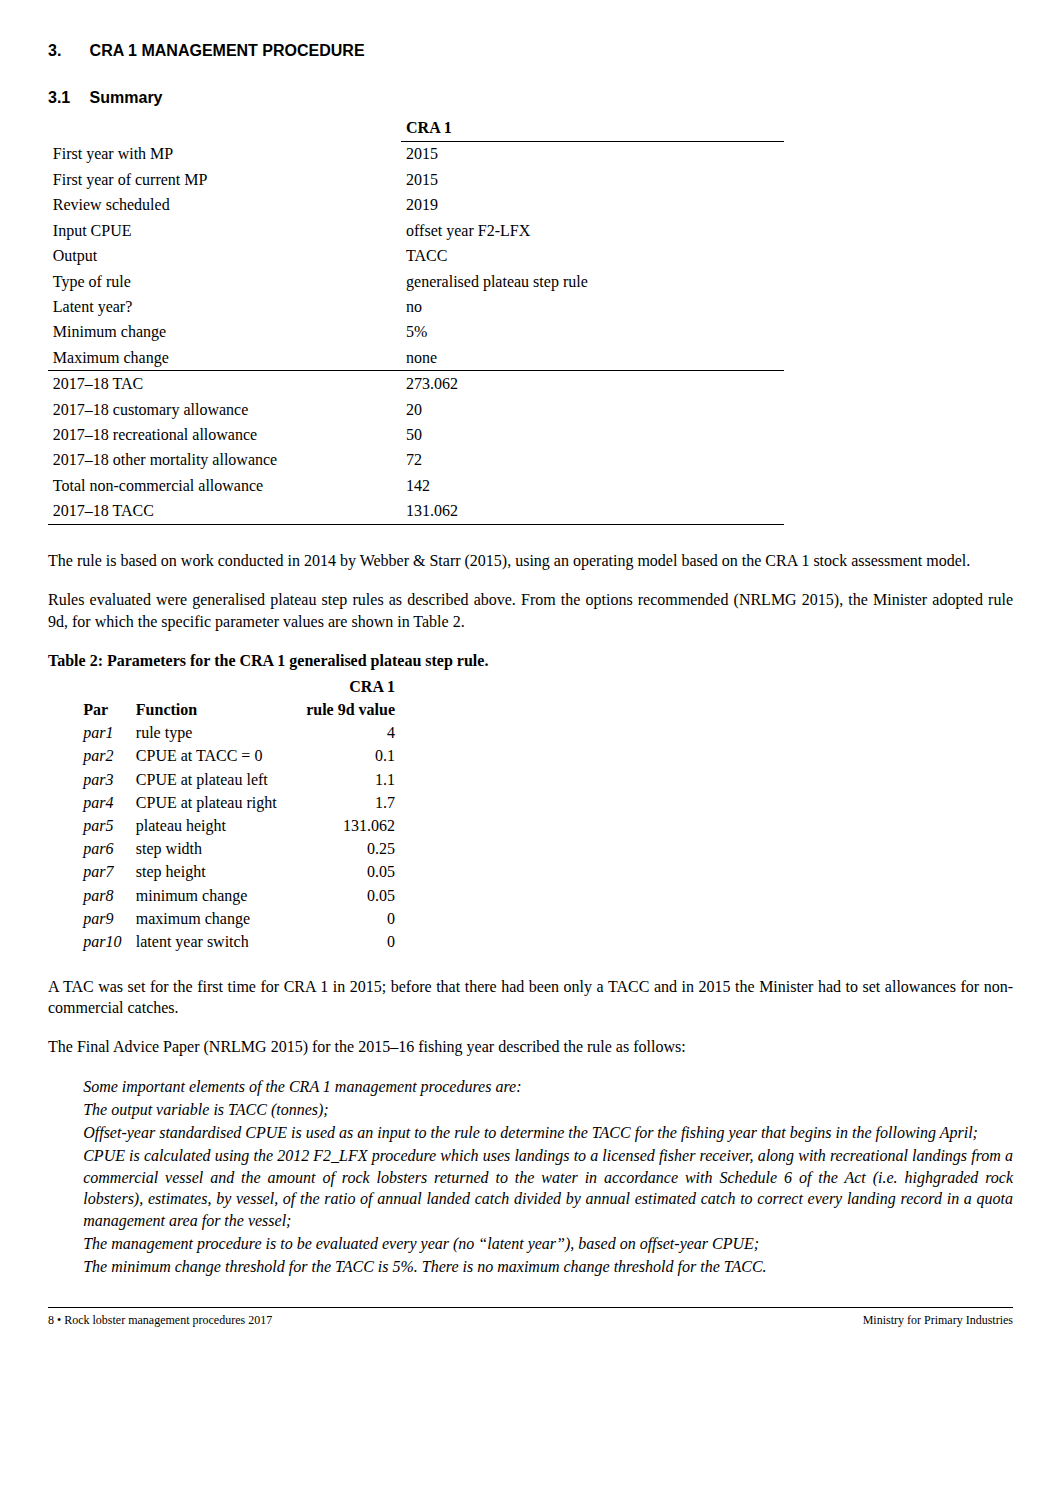3. CRA 1 MANAGEMENT PROCEDURE
3.1 Summary
| | CRA 1 |
| --- | --- |
| First year with MP | 2015 |
| First year of current MP | 2015 |
| Review scheduled | 2019 |
| Input CPUE | offset year F2-LFX |
| Output | TACC |
| Type of rule | generalised plateau step rule |
| Latent year? | no |
| Minimum change | 5% |
| Maximum change | none |
| 2017–18 TAC | 273.062 |
| 2017–18 customary allowance | 20 |
| 2017–18 recreational allowance | 50 |
| 2017–18 other mortality allowance | 72 |
| Total non-commercial allowance | 142 |
| 2017–18 TACC | 131.062 |
The rule is based on work conducted in 2014 by Webber & Starr (2015), using an operating model based on the CRA 1 stock assessment model.
Rules evaluated were generalised plateau step rules as described above. From the options recommended (NRLMG 2015), the Minister adopted rule 9d, for which the specific parameter values are shown in Table 2.
Table 2: Parameters for the CRA 1 generalised plateau step rule.
| | | CRA 1 |
| --- | --- | --- |
| Par | Function | rule 9d value |
| par1 | rule type | 4 |
| par2 | CPUE at TACC = 0 | 0.1 |
| par3 | CPUE at plateau left | 1.1 |
| par4 | CPUE at plateau right | 1.7 |
| par5 | plateau height | 131.062 |
| par6 | step width | 0.25 |
| par7 | step height | 0.05 |
| par8 | minimum change | 0.05 |
| par9 | maximum change | 0 |
| par10 | latent year switch | 0 |
A TAC was set for the first time for CRA 1 in 2015; before that there had been only a TACC and in 2015 the Minister had to set allowances for non-commercial catches.
The Final Advice Paper (NRLMG 2015) for the 2015–16 fishing year described the rule as follows:
Some important elements of the CRA 1 management procedures are:
The output variable is TACC (tonnes);
Offset-year standardised CPUE is used as an input to the rule to determine the TACC for the fishing year that begins in the following April;
CPUE is calculated using the 2012 F2_LFX procedure which uses landings to a licensed fisher receiver, along with recreational landings from a commercial vessel and the amount of rock lobsters returned to the water in accordance with Schedule 6 of the Act (i.e. highgraded rock lobsters), estimates, by vessel, of the ratio of annual landed catch divided by annual estimated catch to correct every landing record in a quota management area for the vessel;
The management procedure is to be evaluated every year (no “latent year”), based on offset-year CPUE;
The minimum change threshold for the TACC is 5%. There is no maximum change threshold for the TACC.
8 • Rock lobster management procedures 2017
Ministry for Primary Industries